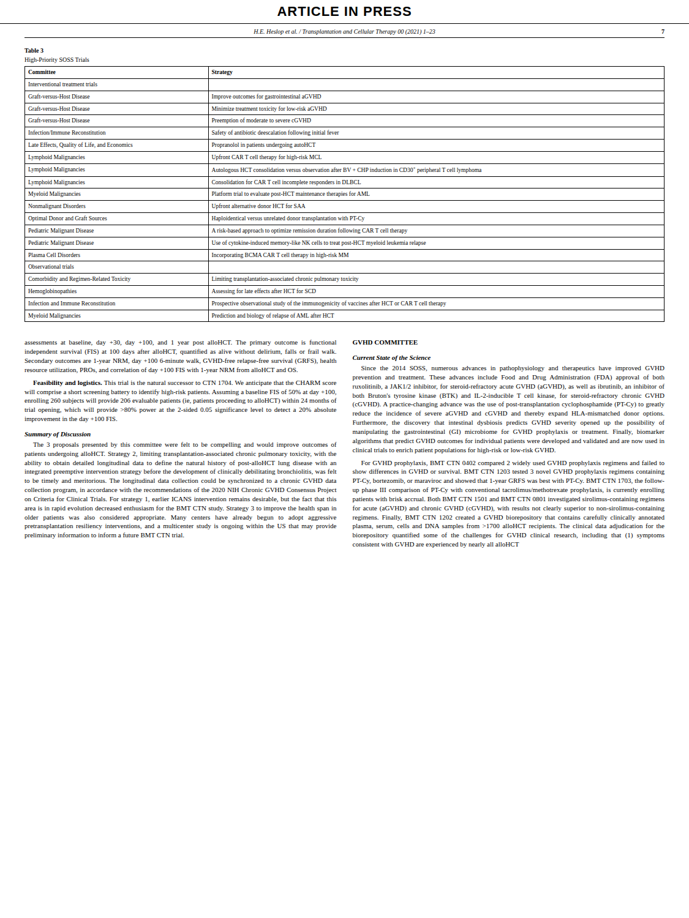ARTICLE IN PRESS
H.E. Heslop et al. / Transplantation and Cellular Therapy 00 (2021) 1–23 7
Table 3
High-Priority SOSS Trials
| Committee | Strategy |
| --- | --- |
| Interventional treatment trials | |
| Graft-versus-Host Disease | Improve outcomes for gastrointestinal aGVHD |
| Graft-versus-Host Disease | Minimize treatment toxicity for low-risk aGVHD |
| Graft-versus-Host Disease | Preemption of moderate to severe cGVHD |
| Infection/Immune Reconstitution | Safety of antibiotic deescalation following initial fever |
| Late Effects, Quality of Life, and Economics | Propranolol in patients undergoing autoHCT |
| Lymphoid Malignancies | Upfront CAR T cell therapy for high-risk MCL |
| Lymphoid Malignancies | Autologous HCT consolidation versus observation after BV + CHP induction in CD30 + peripheral T cell lymphoma |
| Lymphoid Malignancies | Consolidation for CAR T cell incomplete responders in DLBCL |
| Myeloid Malignancies | Platform trial to evaluate post-HCT maintenance therapies for AML |
| Nonmalignant Disorders | Upfront alternative donor HCT for SAA |
| Optimal Donor and Graft Sources | Haploidentical versus unrelated donor transplantation with PT-Cy |
| Pediatric Malignant Disease | A risk-based approach to optimize remission duration following CAR T cell therapy |
| Pediatric Malignant Disease | Use of cytokine-induced memory-like NK cells to treat post-HCT myeloid leukemia relapse |
| Plasma Cell Disorders | Incorporating BCMA CAR T cell therapy in high-risk MM |
| Observational trials | |
| Comorbidity and Regimen-Related Toxicity | Limiting transplantation-associated chronic pulmonary toxicity |
| Hemoglobinopathies | Assessing for late effects after HCT for SCD |
| Infection and Immune Reconstitution | Prospective observational study of the immunogenicity of vaccines after HCT or CAR T cell therapy |
| Myeloid Malignancies | Prediction and biology of relapse of AML after HCT |
assessments at baseline, day +30, day +100, and 1 year post alloHCT. The primary outcome is functional independent survival (FIS) at 100 days after alloHCT, quantified as alive without delirium, falls or frail walk. Secondary outcomes are 1-year NRM, day +100 6-minute walk, GVHD-free relapse-free survival (GRFS), health resource utilization, PROs, and correlation of day +100 FIS with 1-year NRM from alloHCT and OS.
Feasibility and logistics. This trial is the natural successor to CTN 1704. We anticipate that the CHARM score will comprise a short screening battery to identify high-risk patients. Assuming a baseline FIS of 50% at day +100, enrolling 260 subjects will provide 206 evaluable patients (ie, patients proceeding to alloHCT) within 24 months of trial opening, which will provide >80% power at the 2-sided 0.05 significance level to detect a 20% absolute improvement in the day +100 FIS.
Summary of Discussion
The 3 proposals presented by this committee were felt to be compelling and would improve outcomes of patients undergoing alloHCT. Strategy 2, limiting transplantation-associated chronic pulmonary toxicity, with the ability to obtain detailed longitudinal data to define the natural history of post-alloHCT lung disease with an integrated preemptive intervention strategy before the development of clinically debilitating bronchiolitis, was felt to be timely and meritorious. The longitudinal data collection could be synchronized to a chronic GVHD data collection program, in accordance with the recommendations of the 2020 NIH Chronic GVHD Consensus Project on Criteria for Clinical Trials. For strategy 1, earlier ICANS intervention remains desirable, but the fact that this area is in rapid evolution decreased enthusiasm for the BMT CTN study. Strategy 3 to improve the health span in older patients was also considered appropriate. Many centers have already begun to adopt aggressive pretransplantation resiliency interventions, and a multicenter study is ongoing within the US that may provide preliminary information to inform a future BMT CTN trial.
GVHD COMMITTEE
Current State of the Science
Since the 2014 SOSS, numerous advances in pathophysiology and therapeutics have improved GVHD prevention and treatment. These advances include Food and Drug Administration (FDA) approval of both ruxolitinib, a JAK1/2 inhibitor, for steroid-refractory acute GVHD (aGVHD), as well as ibrutinib, an inhibitor of both Bruton's tyrosine kinase (BTK) and IL-2-inducible T cell kinase, for steroid-refractory chronic GVHD (cGVHD). A practice-changing advance was the use of post-transplantation cyclophosphamide (PT-Cy) to greatly reduce the incidence of severe aGVHD and cGVHD and thereby expand HLA-mismatched donor options. Furthermore, the discovery that intestinal dysbiosis predicts GVHD severity opened up the possibility of manipulating the gastrointestinal (GI) microbiome for GVHD prophylaxis or treatment. Finally, biomarker algorithms that predict GVHD outcomes for individual patients were developed and validated and are now used in clinical trials to enrich patient populations for high-risk or low-risk GVHD.
For GVHD prophylaxis, BMT CTN 0402 compared 2 widely used GVHD prophylaxis regimens and failed to show differences in GVHD or survival. BMT CTN 1203 tested 3 novel GVHD prophylaxis regimens containing PT-Cy, bortezomib, or maraviroc and showed that 1-year GRFS was best with PT-Cy. BMT CTN 1703, the follow-up phase III comparison of PT-Cy with conventional tacrolimus/methotrexate prophylaxis, is currently enrolling patients with brisk accrual. Both BMT CTN 1501 and BMT CTN 0801 investigated sirolimus-containing regimens for acute (aGVHD) and chronic GVHD (cGVHD), with results not clearly superior to non-sirolimus-containing regimens. Finally, BMT CTN 1202 created a GVHD biorepository that contains carefully clinically annotated plasma, serum, cells and DNA samples from >1700 alloHCT recipients. The clinical data adjudication for the biorepository quantified some of the challenges for GVHD clinical research, including that (1) symptoms consistent with GVHD are experienced by nearly all alloHCT